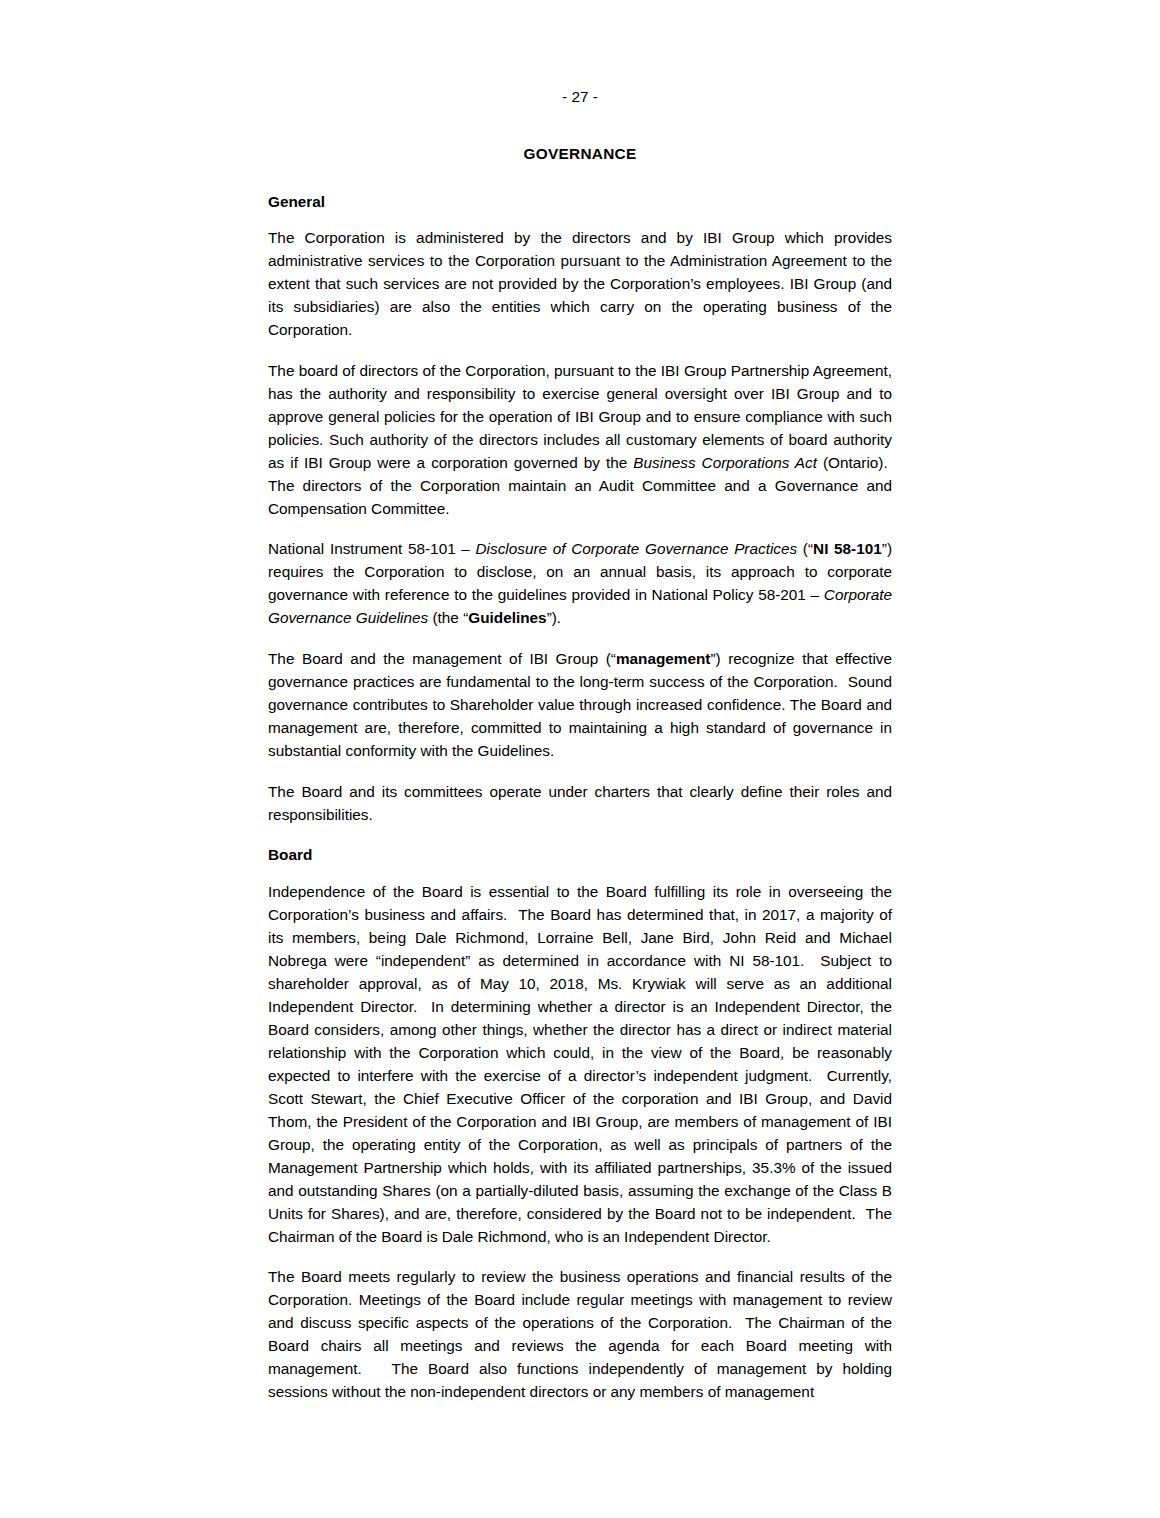- 27 -
GOVERNANCE
General
The Corporation is administered by the directors and by IBI Group which provides administrative services to the Corporation pursuant to the Administration Agreement to the extent that such services are not provided by the Corporation’s employees. IBI Group (and its subsidiaries) are also the entities which carry on the operating business of the Corporation.
The board of directors of the Corporation, pursuant to the IBI Group Partnership Agreement, has the authority and responsibility to exercise general oversight over IBI Group and to approve general policies for the operation of IBI Group and to ensure compliance with such policies. Such authority of the directors includes all customary elements of board authority as if IBI Group were a corporation governed by the Business Corporations Act (Ontario). The directors of the Corporation maintain an Audit Committee and a Governance and Compensation Committee.
National Instrument 58-101 – Disclosure of Corporate Governance Practices (“NI 58-101”) requires the Corporation to disclose, on an annual basis, its approach to corporate governance with reference to the guidelines provided in National Policy 58-201 – Corporate Governance Guidelines (the “Guidelines”).
The Board and the management of IBI Group (“management”) recognize that effective governance practices are fundamental to the long-term success of the Corporation. Sound governance contributes to Shareholder value through increased confidence. The Board and management are, therefore, committed to maintaining a high standard of governance in substantial conformity with the Guidelines.
The Board and its committees operate under charters that clearly define their roles and responsibilities.
Board
Independence of the Board is essential to the Board fulfilling its role in overseeing the Corporation’s business and affairs. The Board has determined that, in 2017, a majority of its members, being Dale Richmond, Lorraine Bell, Jane Bird, John Reid and Michael Nobrega were “independent” as determined in accordance with NI 58-101. Subject to shareholder approval, as of May 10, 2018, Ms. Krywiak will serve as an additional Independent Director. In determining whether a director is an Independent Director, the Board considers, among other things, whether the director has a direct or indirect material relationship with the Corporation which could, in the view of the Board, be reasonably expected to interfere with the exercise of a director’s independent judgment. Currently, Scott Stewart, the Chief Executive Officer of the corporation and IBI Group, and David Thom, the President of the Corporation and IBI Group, are members of management of IBI Group, the operating entity of the Corporation, as well as principals of partners of the Management Partnership which holds, with its affiliated partnerships, 35.3% of the issued and outstanding Shares (on a partially-diluted basis, assuming the exchange of the Class B Units for Shares), and are, therefore, considered by the Board not to be independent. The Chairman of the Board is Dale Richmond, who is an Independent Director.
The Board meets regularly to review the business operations and financial results of the Corporation. Meetings of the Board include regular meetings with management to review and discuss specific aspects of the operations of the Corporation. The Chairman of the Board chairs all meetings and reviews the agenda for each Board meeting with management. The Board also functions independently of management by holding sessions without the non-independent directors or any members of management